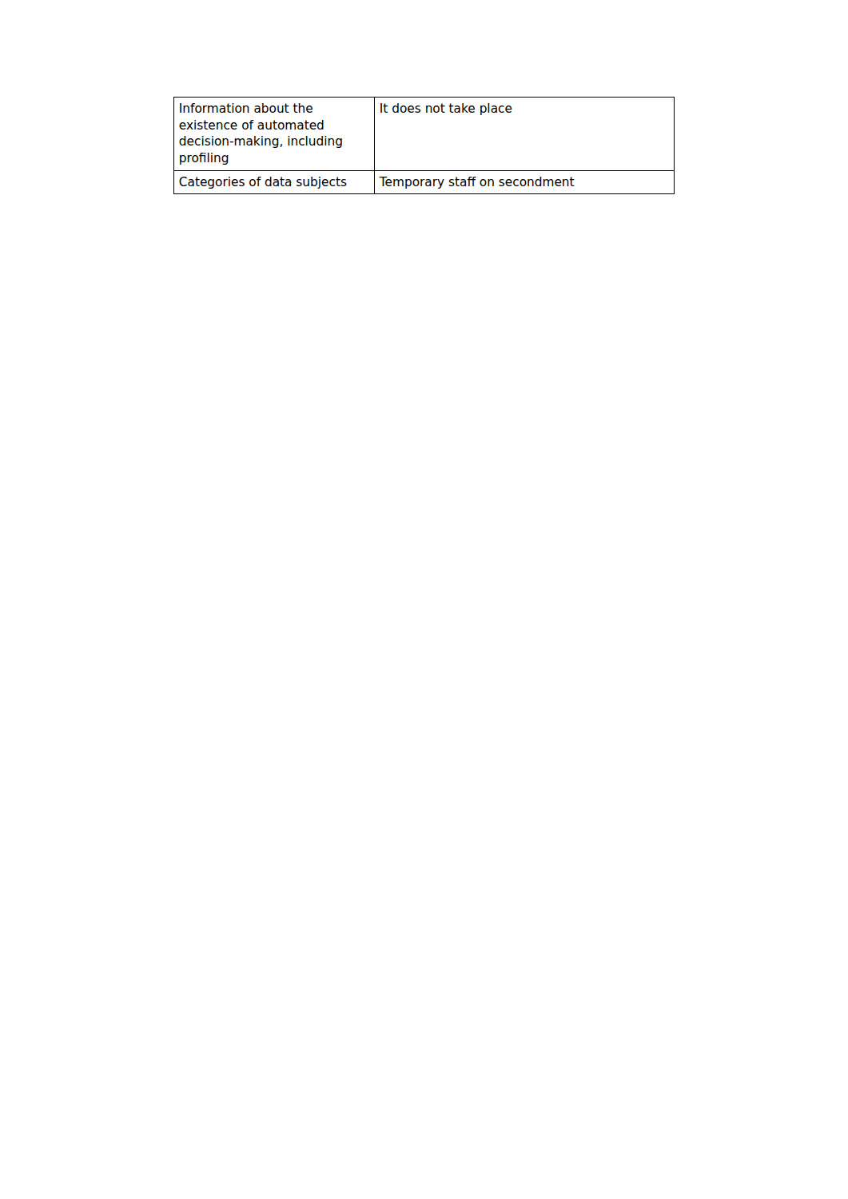| Information about the existence of automated decision-making, including profiling | It does not take place |
| Categories of data subjects | Temporary staff on secondment |